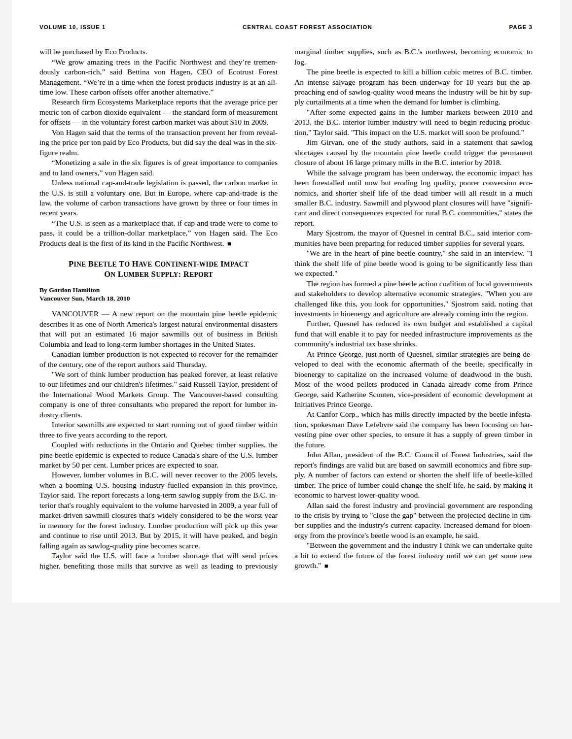Volume 10, Issue 1 Central Coast Forest Association Page 3
will be purchased by Eco Products.
“We grow amazing trees in the Pacific Northwest and they’re tremendously carbon-rich,” said Bettina von Hagen, CEO of Ecotrust Forest Management. “We’re in a time when the forest products industry is at an all-time low. These carbon offsets offer another alternative.”
Research firm Ecosystems Marketplace reports that the average price per metric ton of carbon dioxide equivalent — the standard form of measurement for offsets — in the voluntary forest carbon market was about $10 in 2009.
Von Hagen said that the terms of the transaction prevent her from revealing the price per ton paid by Eco Products, but did say the deal was in the six-figure realm.
“Monetizing a sale in the six figures is of great importance to companies and to land owners,” von Hagen said.
Unless national cap-and-trade legislation is passed, the carbon market in the U.S. is still a voluntary one. But in Europe, where cap-and-trade is the law, the volume of carbon transactions have grown by three or four times in recent years.
“The U.S. is seen as a marketplace that, if cap and trade were to come to pass, it could be a trillion-dollar marketplace,” von Hagen said. The Eco Products deal is the first of its kind in the Pacific Northwest.■
PINE BEETLE TO HAVE CONTINENT-WIDE IMPACT
ON LUMBER SUPPLY: REPORT
By Gordon Hamilton
Vancouver Sun, March 18, 2010
VANCOUVER — A new report on the mountain pine beetle epidemic describes it as one of North America's largest natural environmental disasters that will put an estimated 16 major sawmills out of business in British Columbia and lead to long-term lumber shortages in the United States.
Canadian lumber production is not expected to recover for the remainder of the century, one of the report authors said Thursday.
"We sort of think lumber production has peaked forever, at least relative to our lifetimes and our children's lifetimes." said Russell Taylor, president of the International Wood Markets Group. The Vancouver-based consulting company is one of three consultants who prepared the report for lumber industry clients.
Interior sawmills are expected to start running out of good timber within three to five years according to the report.
Coupled with reductions in the Ontario and Quebec timber supplies, the pine beetle epidemic is expected to reduce Canada's share of the U.S. lumber market by 50 per cent. Lumber prices are expected to soar.
However, lumber volumes in B.C. will never recover to the 2005 levels, when a booming U.S. housing industry fuelled expansion in this province, Taylor said. The report forecasts a long-term sawlog supply from the B.C. interior that's roughly equivalent to the volume harvested in 2009, a year full of market-driven sawmill closures that's widely considered to be the worst year in memory for the forest industry. Lumber production will pick up this year and continue to rise until 2013. But by 2015, it will have peaked, and begin falling again as sawlog-quality pine becomes scarce.
Taylor said the U.S. will face a lumber shortage that will send prices higher, benefiting those mills that survive as well as leading to previously marginal timber supplies, such as B.C.'s northwest, becoming economic to log.
The pine beetle is expected to kill a billion cubic metres of B.C. timber. An intense salvage program has been underway for 10 years but the approaching end of sawlog-quality wood means the industry will be hit by supply curtailments at a time when the demand for lumber is climbing.
"After some expected gains in the lumber markets between 2010 and 2013, the B.C. interior lumber industry will need to begin reducing production," Taylor said. "This impact on the U.S. market will soon be profound."
Jim Girvan, one of the study authors, said in a statement that sawlog shortages caused by the mountain pine beetle could trigger the permanent closure of about 16 large primary mills in the B.C. interior by 2018.
While the salvage program has been underway, the economic impact has been forestalled until now but eroding log quality, poorer conversion economics, and shorter shelf life of the dead timber will all result in a much smaller B.C. industry. Sawmill and plywood plant closures will have "significant and direct consequences expected for rural B.C. communities," states the report.
Mary Sjostrom, the mayor of Quesnel in central B.C., said interior communities have been preparing for reduced timber supplies for several years.
"We are in the heart of pine beetle country," she said in an interview. "I think the shelf life of pine beetle wood is going to be significantly less than we expected."
The region has formed a pine beetle action coalition of local governments and stakeholders to develop alternative economic strategies. "When you are challenged like this, you look for opportunities," Sjostrom said, noting that investments in bioenergy and agriculture are already coming into the region.
Further, Quesnel has reduced its own budget and established a capital fund that will enable it to pay for needed infrastructure improvements as the community's industrial tax base shrinks.
At Prince George, just north of Quesnel, similar strategies are being developed to deal with the economic aftermath of the beetle, specifically in bioenergy to capitalize on the increased volume of deadwood in the bush. Most of the wood pellets produced in Canada already come from Prince George, said Katherine Scouten, vice-president of economic development at Initiatives Prince George.
At Canfor Corp., which has mills directly impacted by the beetle infestation, spokesman Dave Lefebvre said the company has been focusing on harvesting pine over other species, to ensure it has a supply of green timber in the future.
John Allan, president of the B.C. Council of Forest Industries, said the report's findings are valid but are based on sawmill economics and fibre supply. A number of factors can extend or shorten the shelf life of beetle-killed timber. The price of lumber could change the shelf life, he said, by making it economic to harvest lower-quality wood.
Allan said the forest industry and provincial government are responding to the crisis by trying to "close the gap" between the projected decline in timber supplies and the industry's current capacity. Increased demand for bioenergy from the province's beetle wood is an example, he said.
"Between the government and the industry I think we can undertake quite a bit to extend the future of the forest industry until we can get some new growth."■